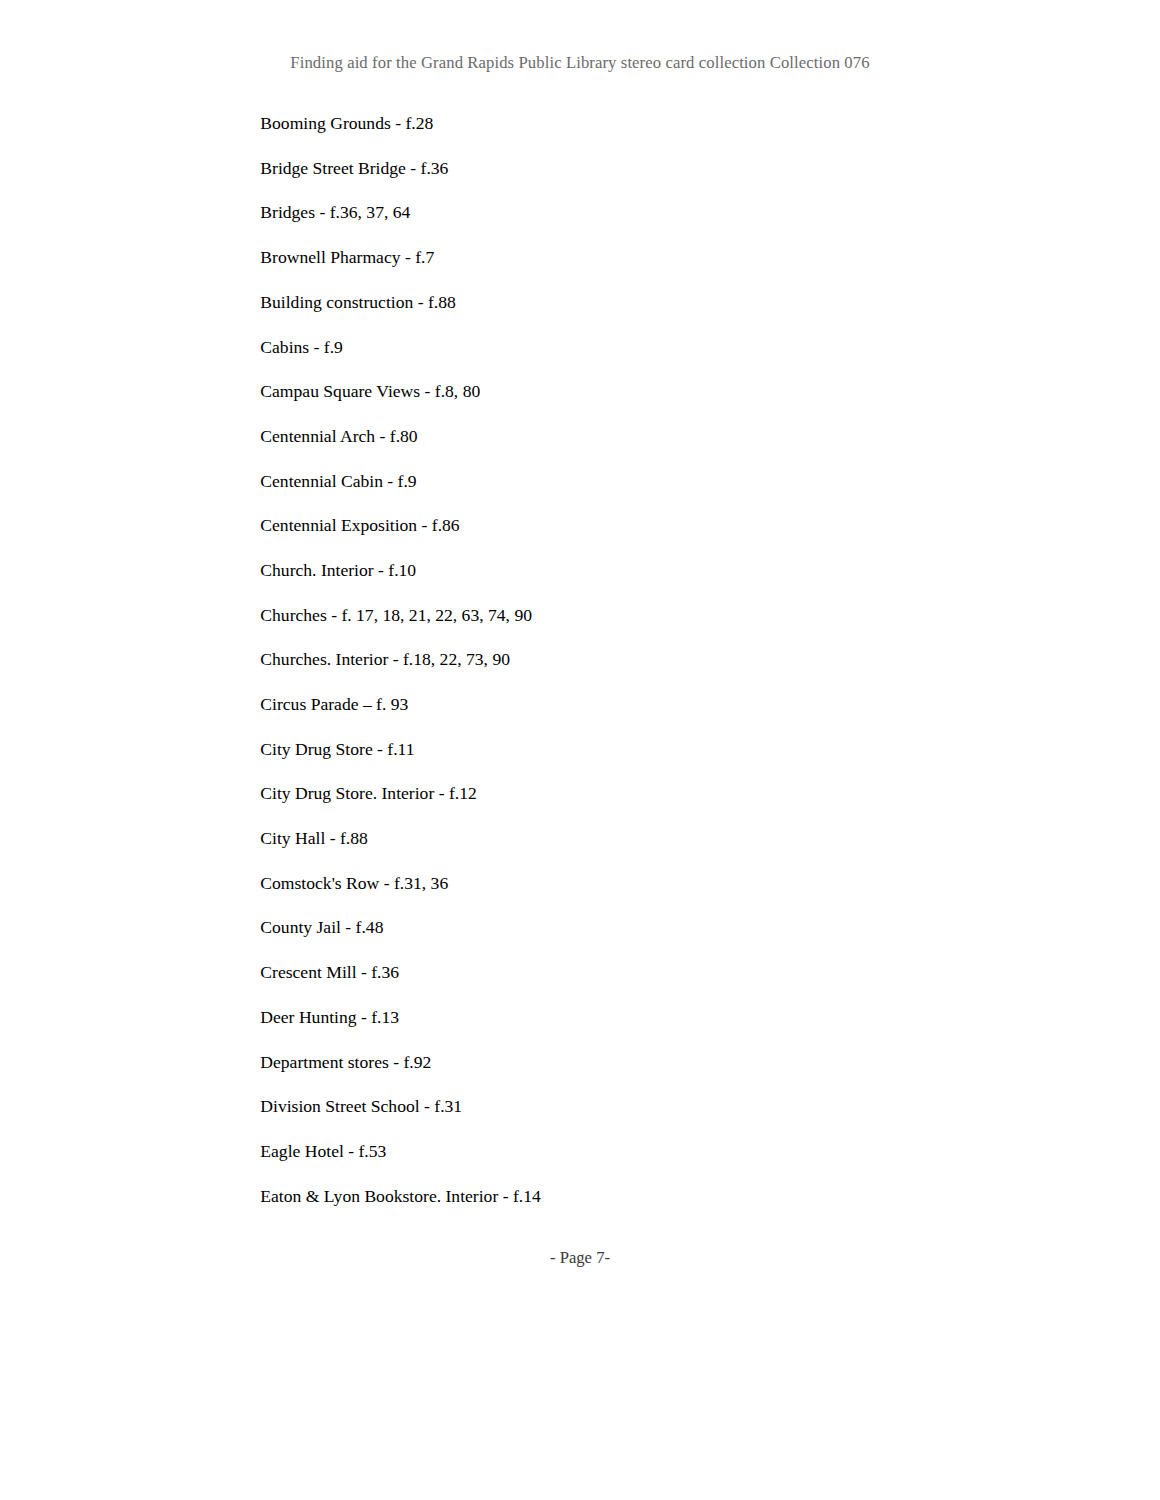Finding aid for the Grand Rapids Public Library stereo card collection Collection 076
Booming Grounds - f.28
Bridge Street Bridge - f.36
Bridges - f.36, 37, 64
Brownell Pharmacy - f.7
Building construction - f.88
Cabins - f.9
Campau Square Views - f.8, 80
Centennial Arch - f.80
Centennial Cabin - f.9
Centennial Exposition - f.86
Church. Interior - f.10
Churches - f. 17, 18, 21, 22, 63, 74, 90
Churches. Interior - f.18, 22, 73, 90
Circus Parade – f. 93
City Drug Store - f.11
City Drug Store. Interior - f.12
City Hall - f.88
Comstock's Row - f.31, 36
County Jail - f.48
Crescent Mill - f.36
Deer Hunting - f.13
Department stores - f.92
Division Street School - f.31
Eagle Hotel - f.53
Eaton & Lyon Bookstore. Interior - f.14
- Page 7-